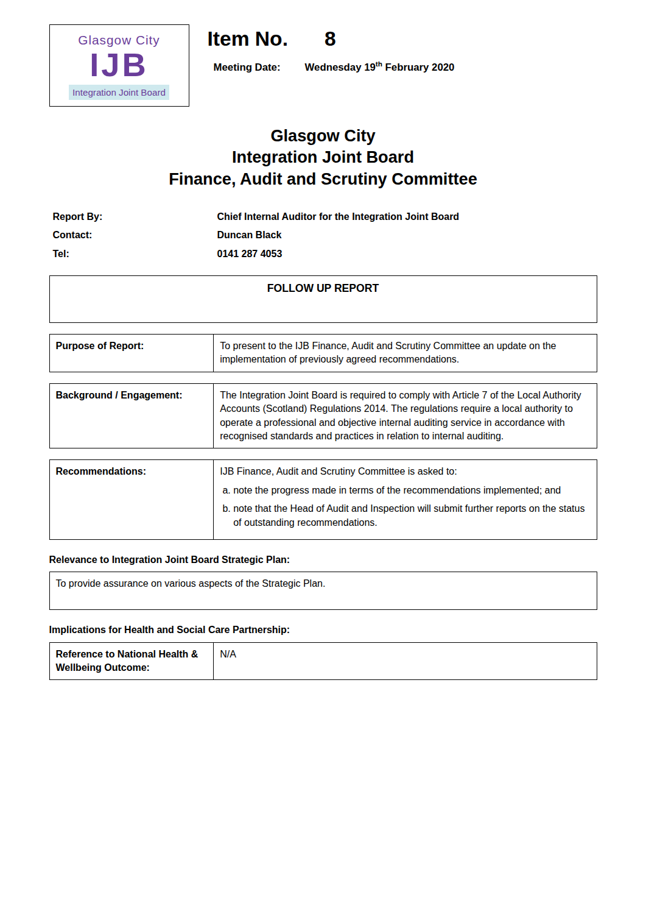Glasgow City
IJB
Integration Joint Board
Item No.8
Meeting Date: Wednesday 19th February 2020
Glasgow City
Integration Joint Board
Finance, Audit and Scrutiny Committee
| Report By: | Chief Internal Auditor for the Integration Joint Board |
| Contact: | Duncan Black |
| Tel: | 0141 287 4053 |
| FOLLOW UP REPORT |
| Purpose of Report: | To present to the IJB Finance, Audit and Scrutiny Committee an update on the implementation of previously agreed recommendations. |
| Background / Engagement: | The Integration Joint Board is required to comply with Article 7 of the Local Authority Accounts (Scotland) Regulations 2014. The regulations require a local authority to operate a professional and objective internal auditing service in accordance with recognised standards and practices in relation to internal auditing. |
| Recommendations: | IJB Finance, Audit and Scrutiny Committee is asked to: note the progress made in terms of the recommendations implemented; and note that the Head of Audit and Inspection will submit further reports on the status of outstanding recommendations. |
Relevance to Integration Joint Board Strategic Plan:
| To provide assurance on various aspects of the Strategic Plan. |
Implications for Health and Social Care Partnership:
| Reference to National Health & Wellbeing Outcome: | N/A |